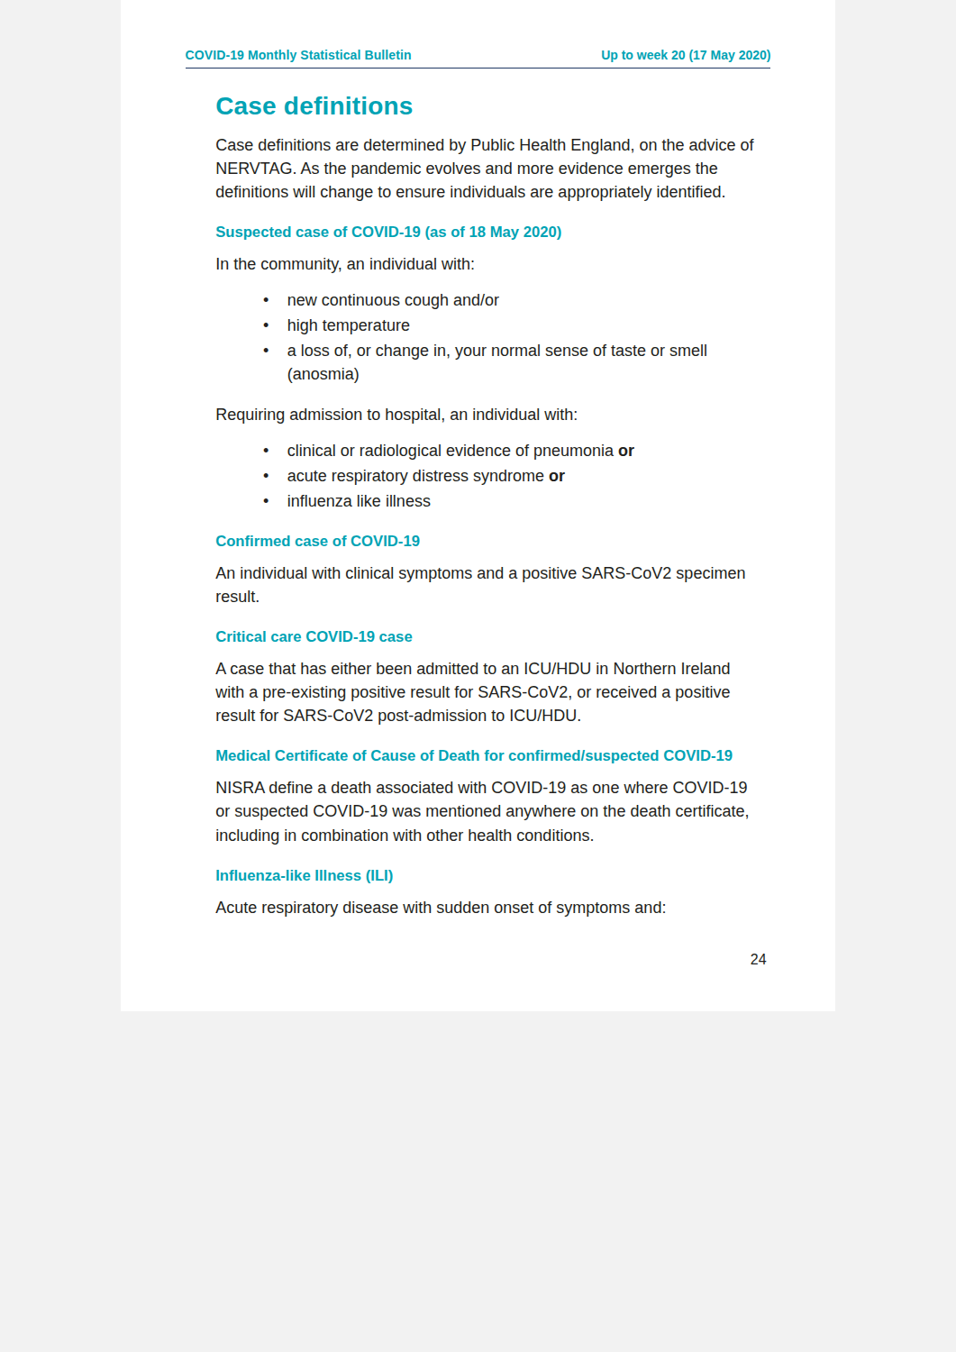COVID-19 Monthly Statistical Bulletin
Up to week 20 (17 May 2020)
Case definitions
Case definitions are determined by Public Health England, on the advice of NERVTAG. As the pandemic evolves and more evidence emerges the definitions will change to ensure individuals are appropriately identified.
Suspected case of COVID-19 (as of 18 May 2020)
In the community, an individual with:
new continuous cough and/or
high temperature
a loss of, or change in, your normal sense of taste or smell (anosmia)
Requiring admission to hospital, an individual with:
clinical or radiological evidence of pneumonia or
acute respiratory distress syndrome or
influenza like illness
Confirmed case of COVID-19
An individual with clinical symptoms and a positive SARS-CoV2 specimen result.
Critical care COVID-19 case
A case that has either been admitted to an ICU/HDU in Northern Ireland with a pre-existing positive result for SARS-CoV2, or received a positive result for SARS-CoV2 post-admission to ICU/HDU.
Medical Certificate of Cause of Death for confirmed/suspected COVID-19
NISRA define a death associated with COVID-19 as one where COVID-19 or suspected COVID-19 was mentioned anywhere on the death certificate, including in combination with other health conditions.
Influenza-like Illness (ILI)
Acute respiratory disease with sudden onset of symptoms and:
24